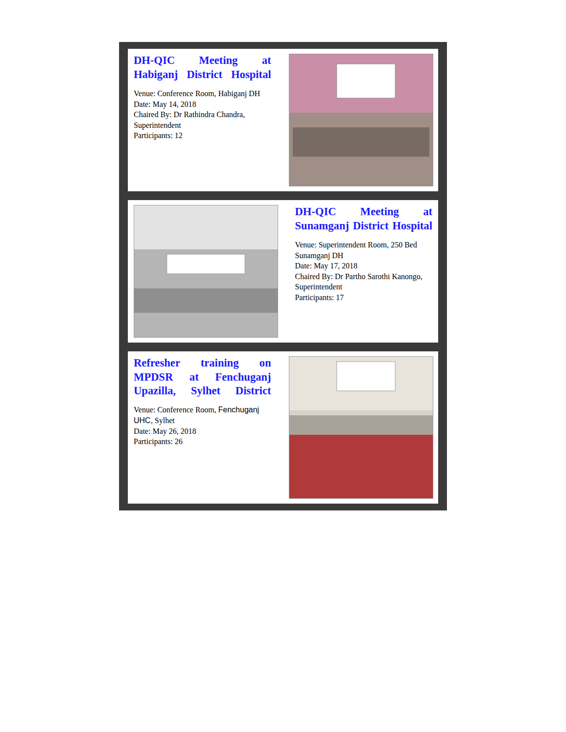DH-QIC Meeting at Habiganj District Hospital
Venue: Conference Room, Habiganj DH
Date: May 14, 2018
Chaired By: Dr Rathindra Chandra, Superintendent
Participants: 12
DH-QIC Meeting at Sunamganj District Hospital
Venue: Superintendent Room, 250 Bed Sunamganj DH
Date: May 17, 2018
Chaired By: Dr Partho Sarothi Kanongo, Superintendent
Participants: 17
Refresher training on MPDSR at Fenchuganj Upazilla, Sylhet District
Venue: Conference Room, Fenchuganj UHC, Sylhet
Date: May 26, 2018
Participants: 26